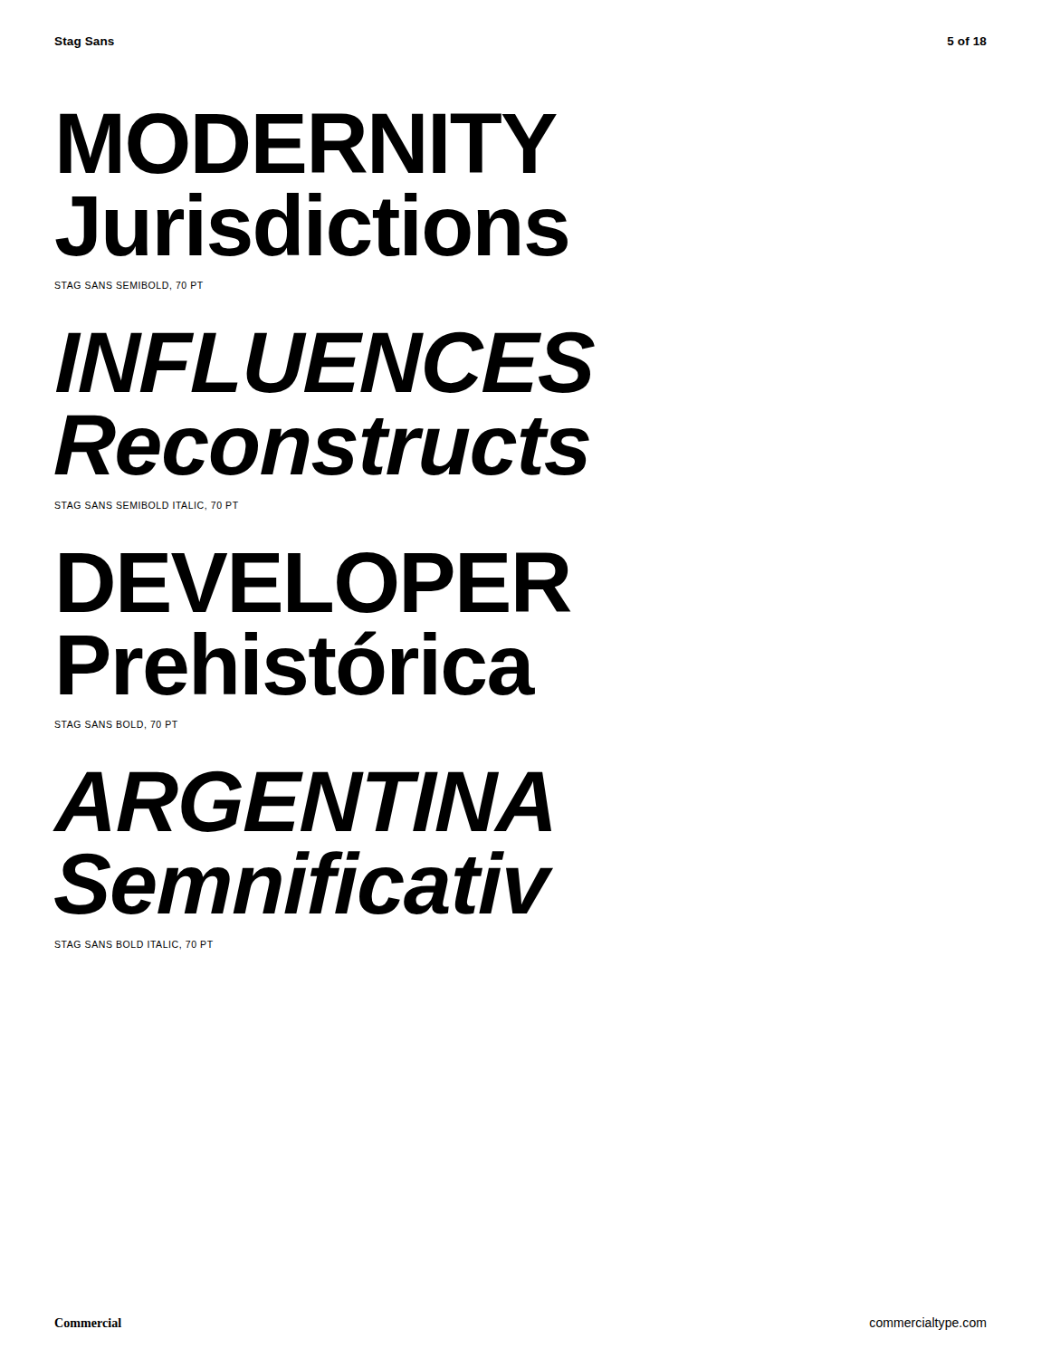Stag Sans 5 of 18
Modernity Jurisdictions
Stag Sans Semibold, 70 pt
Influences Reconstructs
Stag Sans Semibold Italic, 70 pt
Developer Prehistórica
Stag Sans Bold, 70 pt
Argentina Semnificativ
Stag Sans Bold Italic, 70 pt
Commercial commercialtype.com